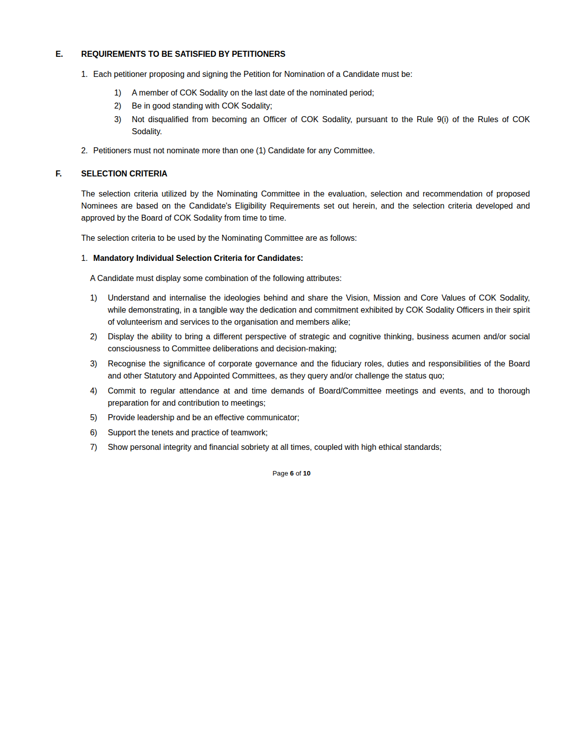E. REQUIREMENTS TO BE SATISFIED BY PETITIONERS
Each petitioner proposing and signing the Petition for Nomination of a Candidate must be:
A member of COK Sodality on the last date of the nominated period;
Be in good standing with COK Sodality;
Not disqualified from becoming an Officer of COK Sodality, pursuant to the Rule 9(i) of the Rules of COK Sodality.
Petitioners must not nominate more than one (1) Candidate for any Committee.
F. SELECTION CRITERIA
The selection criteria utilized by the Nominating Committee in the evaluation, selection and recommendation of proposed Nominees are based on the Candidate's Eligibility Requirements set out herein, and the selection criteria developed and approved by the Board of COK Sodality from time to time.
The selection criteria to be used by the Nominating Committee are as follows:
Mandatory Individual Selection Criteria for Candidates:
A Candidate must display some combination of the following attributes:
Understand and internalise the ideologies behind and share the Vision, Mission and Core Values of COK Sodality, while demonstrating, in a tangible way the dedication and commitment exhibited by COK Sodality Officers in their spirit of volunteerism and services to the organisation and members alike;
Display the ability to bring a different perspective of strategic and cognitive thinking, business acumen and/or social consciousness to Committee deliberations and decision-making;
Recognise the significance of corporate governance and the fiduciary roles, duties and responsibilities of the Board and other Statutory and Appointed Committees, as they query and/or challenge the status quo;
Commit to regular attendance at and time demands of Board/Committee meetings and events, and to thorough preparation for and contribution to meetings;
Provide leadership and be an effective communicator;
Support the tenets and practice of teamwork;
Show personal integrity and financial sobriety at all times, coupled with high ethical standards;
Page 6 of 10